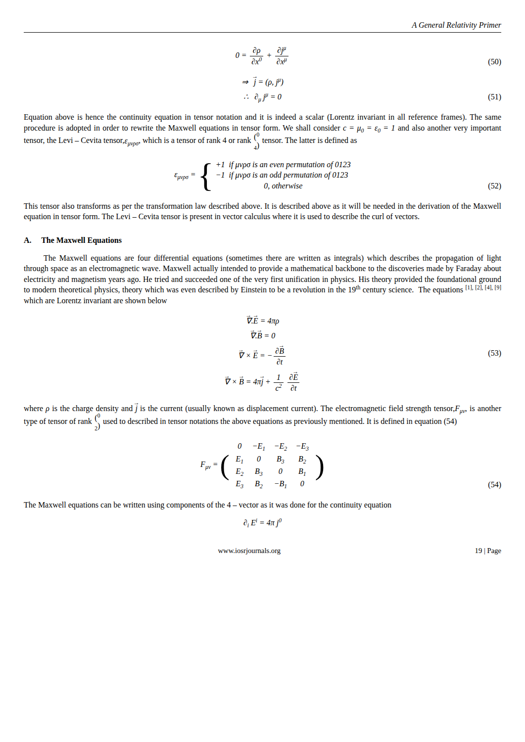A General Relativity Primer
0 = ∂ρ∂x0 + ∂jμ∂xμ
(50)
⇒ j = (ρ, jμ)
∴ ∂μ jμ = 0
(51)
Equation above is hence the continuity equation in tensor notation and it is indeed a scalar (Lorentz invariant in all reference frames). The same procedure is adopted in order to rewrite the Maxwell equations in tensor form. We shall consider c = μ0 = ε0 = 1 and also another very important tensor, the Levi – Cevita tensor,εμνρσ, which is a tensor of rank 4 or rank (0
4) tensor. The latter is defined as
εμνρσ = {
+1 if μνρσ is an even permutation of 0123
−1 if μνρσ is an odd permutation of 0123
0, otherwise
(52)
This tensor also transforms as per the transformation law described above. It is described above as it will be needed in the derivation of the Maxwell equation in tensor form. The Levi – Cevita tensor is present in vector calculus where it is used to describe the curl of vectors.
A. The Maxwell Equations
The Maxwell equations are four differential equations (sometimes there are written as integrals) which describes the propagation of light through space as an electromagnetic wave. Maxwell actually intended to provide a mathematical backbone to the discoveries made by Faraday about electricity and magnetism years ago. He tried and succeeded one of the very first unification in physics. His theory provided the foundational ground to modern theoretical physics, theory which was even described by Einstein to be a revolution in the 19th century science. The equations [1], [2], [4], [9] which are Lorentz invariant are shown below
∇.E = 4πρ
∇.B = 0
∇ × E = −∂B∂t
∇ × B = 4πj + 1 c2 ∂E∂t
(53)
where ρ is the charge density and j is the current (usually known as displacement current). The electromagnetic field strength tensor,Fμν, is another type of tensor of rank (0
2) used to described in tensor notations the above equations as previously mentioned. It is defined in equation (54)
Fμν = (
| 0 | −E 1 | −E 2 | −E 3 |
| E 1 | 0 | B 3 | B 2 |
| E 2 | B 3 | 0 | B 1 |
| E 3 | B 2 | −B 1 | 0 |
)
(54)
The Maxwell equations can be written using components of the 4 – vector as it was done for the continuity equation
∂i Ei = 4π j0
www.iosrjournals.org
19 | Page